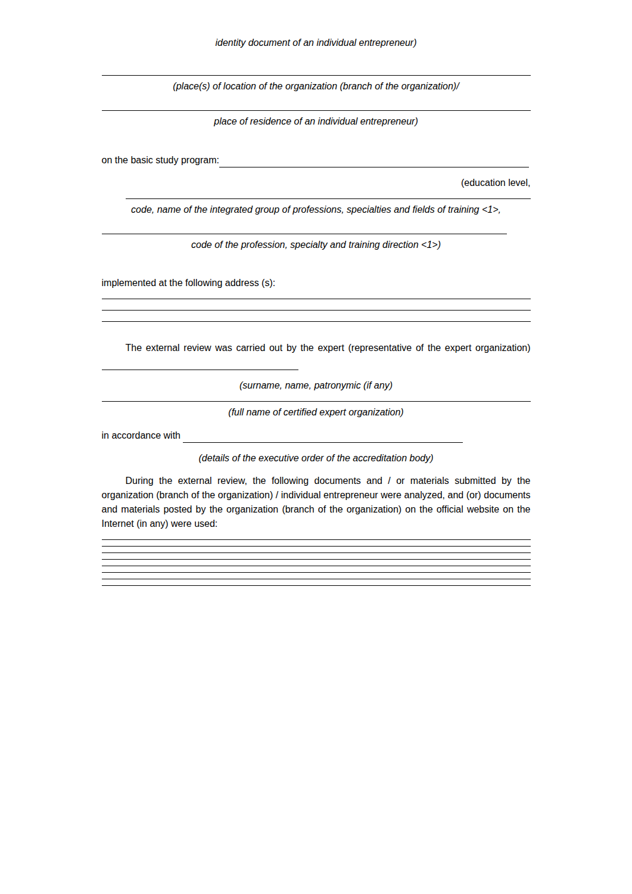identity document of an individual entrepreneur)
(place(s) of location of the organization (branch of the organization)/
place of residence of an individual entrepreneur)
on the basic study program:
(education level,
code, name of the integrated group of professions, specialties and fields of training <1>,
code of the profession, specialty and training direction <1>)
implemented at the following address (s):
The external review was carried out by the expert (representative of the expert organization)
(surname, name, patronymic (if any)
(full name of certified expert organization)
in accordance with
(details of the executive order of the accreditation body)
During the external review, the following documents and / or materials submitted by the organization (branch of the organization) / individual entrepreneur were analyzed, and (or) documents and materials posted by the organization (branch of the organization) on the official website on the Internet (in any) were used: